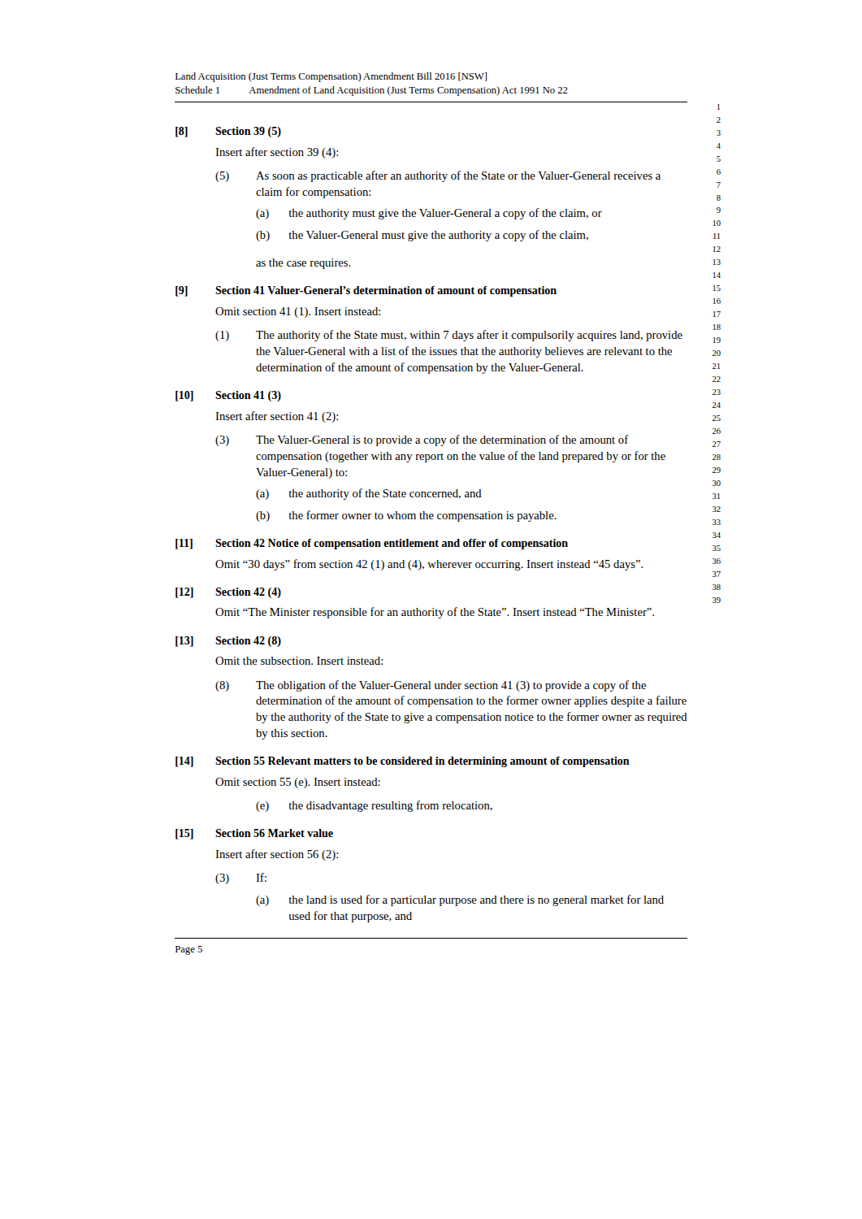Land Acquisition (Just Terms Compensation) Amendment Bill 2016 [NSW]
Schedule 1 Amendment of Land Acquisition (Just Terms Compensation) Act 1991 No 22
1
2
3
4
5
6
7
8
9
10
11
12
13
14
15
16
17
18
19
20
21
22
23
24
25
26
27
28
29
30
31
32
33
34
35
36
37
38
39
[8] Section 39 (5)
Insert after section 39 (4):
(5) As soon as practicable after an authority of the State or the Valuer-General receives a claim for compensation:
(a) the authority must give the Valuer-General a copy of the claim, or
(b) the Valuer-General must give the authority a copy of the claim,
as the case requires.
[9] Section 41 Valuer-General’s determination of amount of compensation
Omit section 41 (1). Insert instead:
(1) The authority of the State must, within 7 days after it compulsorily acquires land, provide the Valuer-General with a list of the issues that the authority believes are relevant to the determination of the amount of compensation by the Valuer-General.
[10] Section 41 (3)
Insert after section 41 (2):
(3) The Valuer-General is to provide a copy of the determination of the amount of compensation (together with any report on the value of the land prepared by or for the Valuer-General) to:
(a) the authority of the State concerned, and
(b) the former owner to whom the compensation is payable.
[11] Section 42 Notice of compensation entitlement and offer of compensation
Omit “30 days” from section 42 (1) and (4), wherever occurring. Insert instead “45 days”.
[12] Section 42 (4)
Omit “The Minister responsible for an authority of the State”. Insert instead “The Minister”.
[13] Section 42 (8)
Omit the subsection. Insert instead:
(8) The obligation of the Valuer-General under section 41 (3) to provide a copy of the determination of the amount of compensation to the former owner applies despite a failure by the authority of the State to give a compensation notice to the former owner as required by this section.
[14] Section 55 Relevant matters to be considered in determining amount of compensation
Omit section 55 (e). Insert instead:
(e) the disadvantage resulting from relocation,
[15] Section 56 Market value
Insert after section 56 (2):
(3) If:
(a) the land is used for a particular purpose and there is no general market for land used for that purpose, and
Page 5